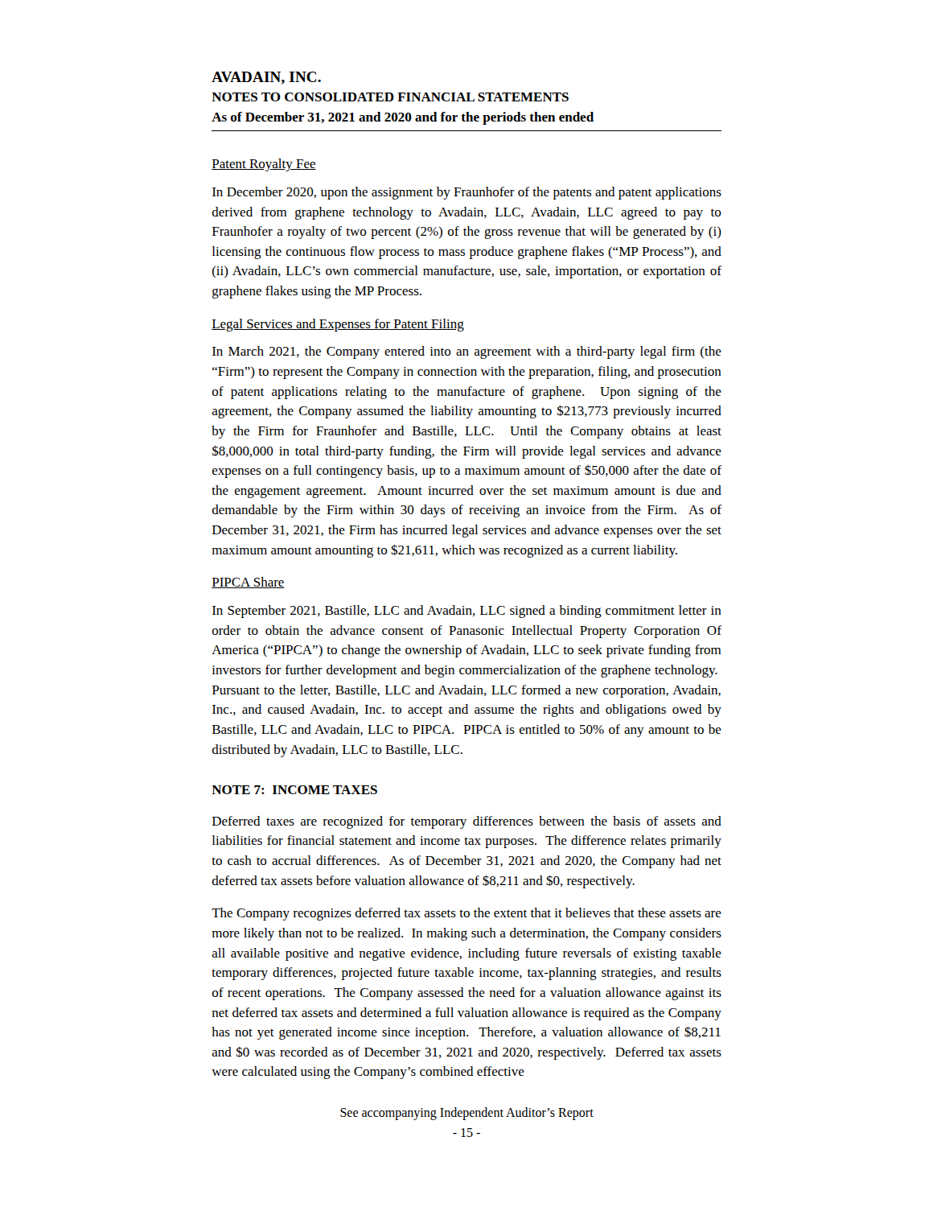AVADAIN, INC.
NOTES TO CONSOLIDATED FINANCIAL STATEMENTS
As of December 31, 2021 and 2020 and for the periods then ended
Patent Royalty Fee
In December 2020, upon the assignment by Fraunhofer of the patents and patent applications derived from graphene technology to Avadain, LLC, Avadain, LLC agreed to pay to Fraunhofer a royalty of two percent (2%) of the gross revenue that will be generated by (i) licensing the continuous flow process to mass produce graphene flakes (“MP Process”), and (ii) Avadain, LLC’s own commercial manufacture, use, sale, importation, or exportation of graphene flakes using the MP Process.
Legal Services and Expenses for Patent Filing
In March 2021, the Company entered into an agreement with a third-party legal firm (the “Firm”) to represent the Company in connection with the preparation, filing, and prosecution of patent applications relating to the manufacture of graphene. Upon signing of the agreement, the Company assumed the liability amounting to $213,773 previously incurred by the Firm for Fraunhofer and Bastille, LLC. Until the Company obtains at least $8,000,000 in total third-party funding, the Firm will provide legal services and advance expenses on a full contingency basis, up to a maximum amount of $50,000 after the date of the engagement agreement. Amount incurred over the set maximum amount is due and demandable by the Firm within 30 days of receiving an invoice from the Firm. As of December 31, 2021, the Firm has incurred legal services and advance expenses over the set maximum amount amounting to $21,611, which was recognized as a current liability.
PIPCA Share
In September 2021, Bastille, LLC and Avadain, LLC signed a binding commitment letter in order to obtain the advance consent of Panasonic Intellectual Property Corporation Of America (“PIPCA”) to change the ownership of Avadain, LLC to seek private funding from investors for further development and begin commercialization of the graphene technology. Pursuant to the letter, Bastille, LLC and Avadain, LLC formed a new corporation, Avadain, Inc., and caused Avadain, Inc. to accept and assume the rights and obligations owed by Bastille, LLC and Avadain, LLC to PIPCA. PIPCA is entitled to 50% of any amount to be distributed by Avadain, LLC to Bastille, LLC.
NOTE 7: INCOME TAXES
Deferred taxes are recognized for temporary differences between the basis of assets and liabilities for financial statement and income tax purposes. The difference relates primarily to cash to accrual differences. As of December 31, 2021 and 2020, the Company had net deferred tax assets before valuation allowance of $8,211 and $0, respectively.
The Company recognizes deferred tax assets to the extent that it believes that these assets are more likely than not to be realized. In making such a determination, the Company considers all available positive and negative evidence, including future reversals of existing taxable temporary differences, projected future taxable income, tax-planning strategies, and results of recent operations. The Company assessed the need for a valuation allowance against its net deferred tax assets and determined a full valuation allowance is required as the Company has not yet generated income since inception. Therefore, a valuation allowance of $8,211 and $0 was recorded as of December 31, 2021 and 2020, respectively. Deferred tax assets were calculated using the Company’s combined effective
See accompanying Independent Auditor’s Report
- 15 -